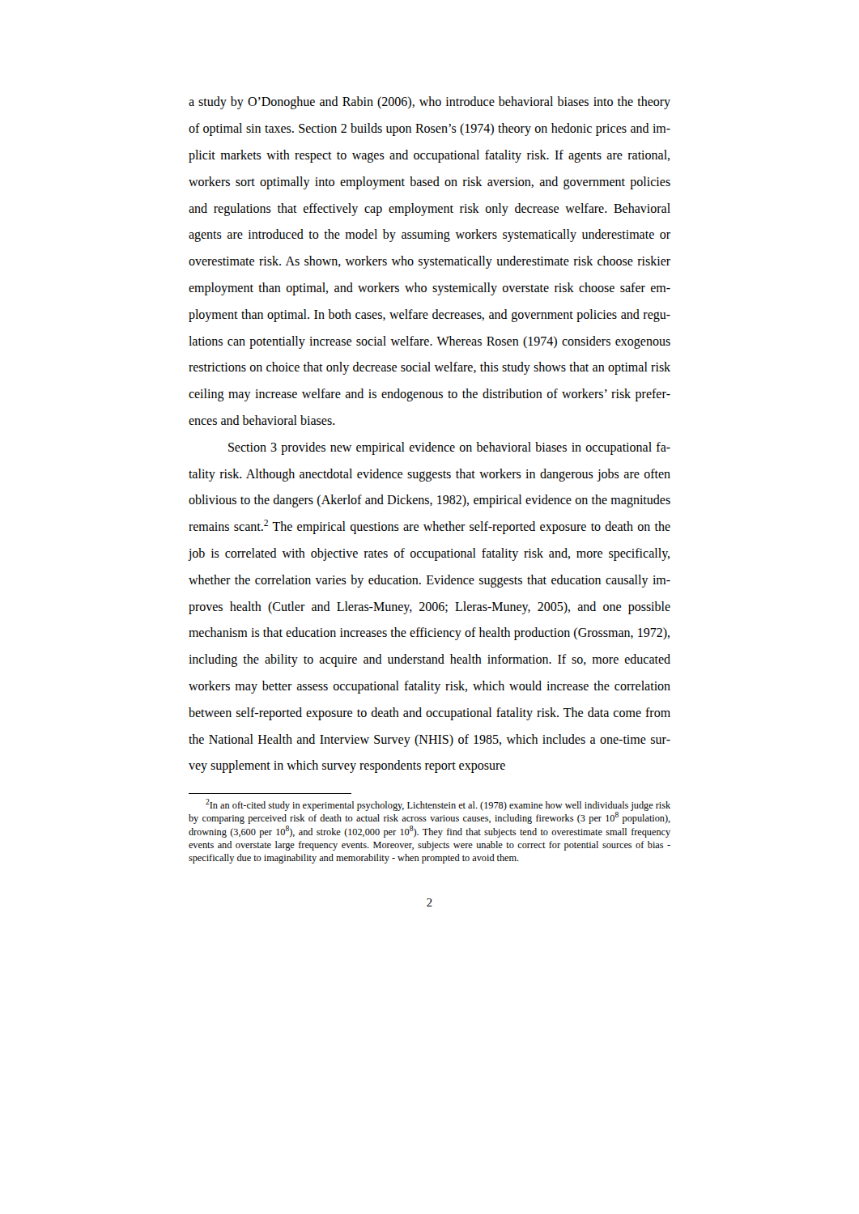a study by O’Donoghue and Rabin (2006), who introduce behavioral biases into the theory of optimal sin taxes. Section 2 builds upon Rosen’s (1974) theory on hedonic prices and implicit markets with respect to wages and occupational fatality risk. If agents are rational, workers sort optimally into employment based on risk aversion, and government policies and regulations that effectively cap employment risk only decrease welfare. Behavioral agents are introduced to the model by assuming workers systematically underestimate or overestimate risk. As shown, workers who systematically underestimate risk choose riskier employment than optimal, and workers who systemically overstate risk choose safer employment than optimal. In both cases, welfare decreases, and government policies and regulations can potentially increase social welfare. Whereas Rosen (1974) considers exogenous restrictions on choice that only decrease social welfare, this study shows that an optimal risk ceiling may increase welfare and is endogenous to the distribution of workers’ risk preferences and behavioral biases.
Section 3 provides new empirical evidence on behavioral biases in occupational fatality risk. Although anectdotal evidence suggests that workers in dangerous jobs are often oblivious to the dangers (Akerlof and Dickens, 1982), empirical evidence on the magnitudes remains scant.2 The empirical questions are whether self-reported exposure to death on the job is correlated with objective rates of occupational fatality risk and, more specifically, whether the correlation varies by education. Evidence suggests that education causally improves health (Cutler and Lleras-Muney, 2006; Lleras-Muney, 2005), and one possible mechanism is that education increases the efficiency of health production (Grossman, 1972), including the ability to acquire and understand health information. If so, more educated workers may better assess occupational fatality risk, which would increase the correlation between self-reported exposure to death and occupational fatality risk. The data come from the National Health and Interview Survey (NHIS) of 1985, which includes a one-time survey supplement in which survey respondents report exposure
2In an oft-cited study in experimental psychology, Lichtenstein et al. (1978) examine how well individuals judge risk by comparing perceived risk of death to actual risk across various causes, including fireworks (3 per 108 population), drowning (3,600 per 108), and stroke (102,000 per 108). They find that subjects tend to overestimate small frequency events and overstate large frequency events. Moreover, subjects were unable to correct for potential sources of bias - specifically due to imaginability and memorability - when prompted to avoid them.
2